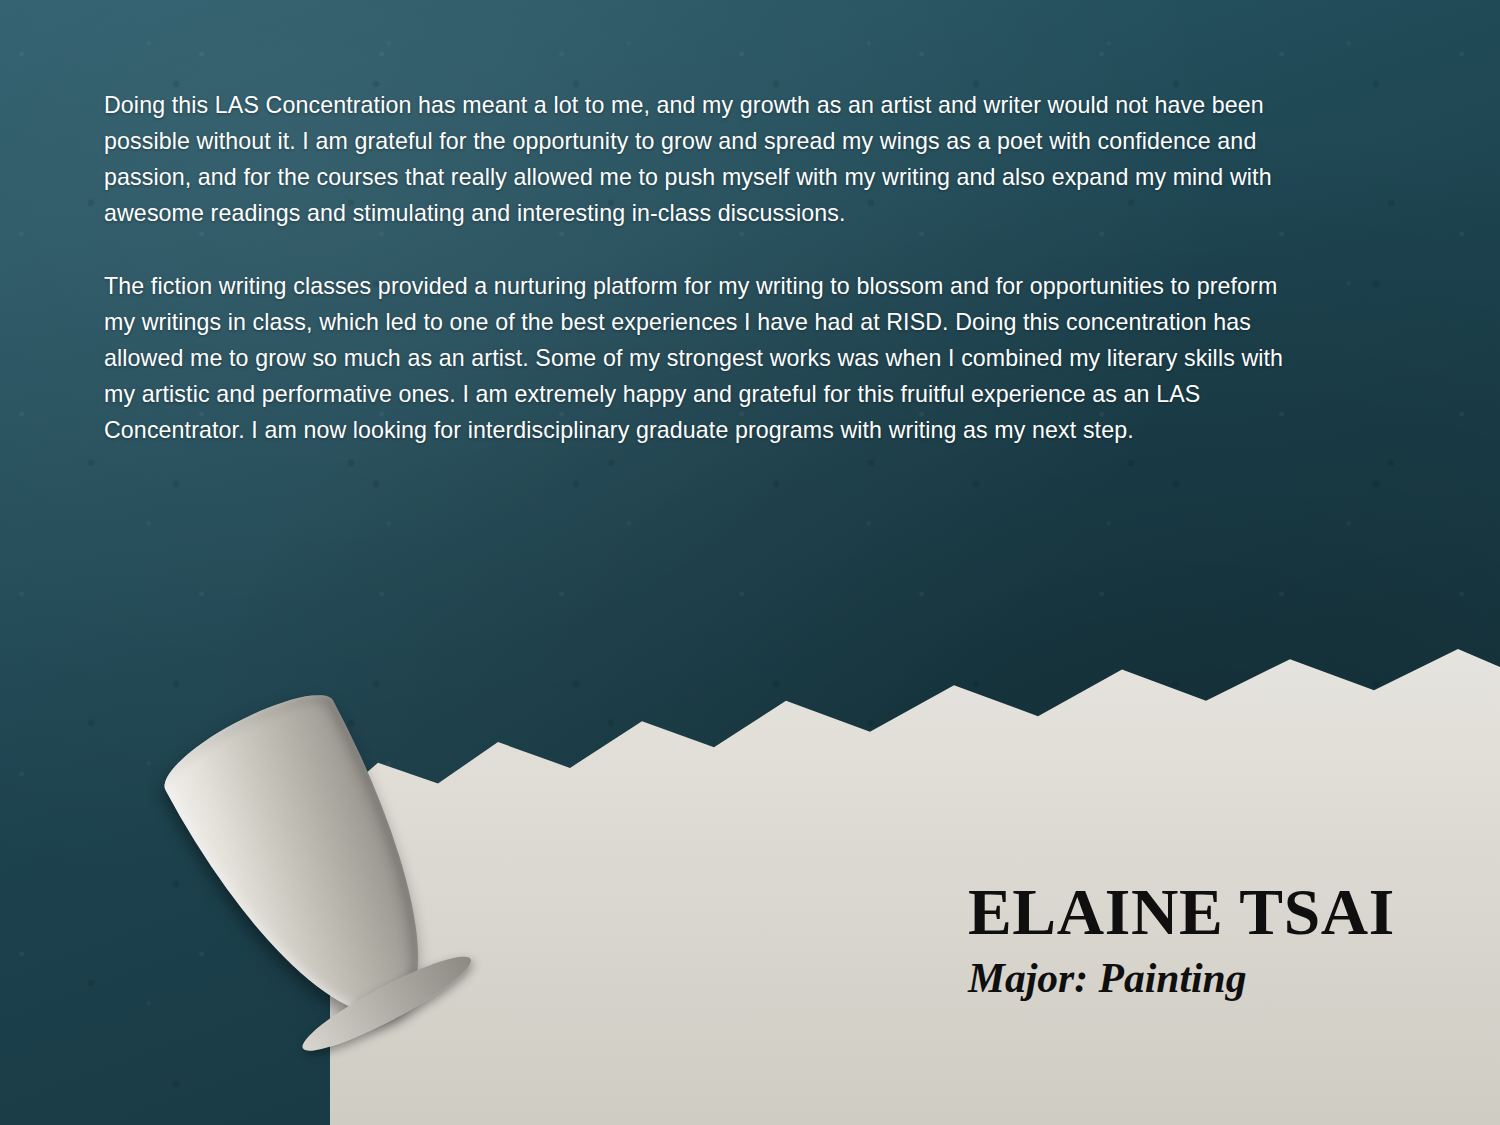Doing this LAS Concentration has meant a lot to me, and my growth as an artist and writer would not have been possible without it. I am grateful for the opportunity to grow and spread my wings as a poet with confidence and passion, and for the courses that really allowed me to push myself with my writing and also expand my mind with awesome readings and stimulating and interesting in-class discussions.
The fiction writing classes provided a nurturing platform for my writing to blossom and for opportunities to preform my writings in class, which led to one of the best experiences I have had at RISD. Doing this concentration has allowed me to grow so much as an artist. Some of my strongest works was when I combined my literary skills with my artistic and performative ones. I am extremely happy and grateful for this fruitful experience as an LAS Concentrator. I am now looking for interdisciplinary graduate programs with writing as my next step.
Elaine Tsai
Major: Painting